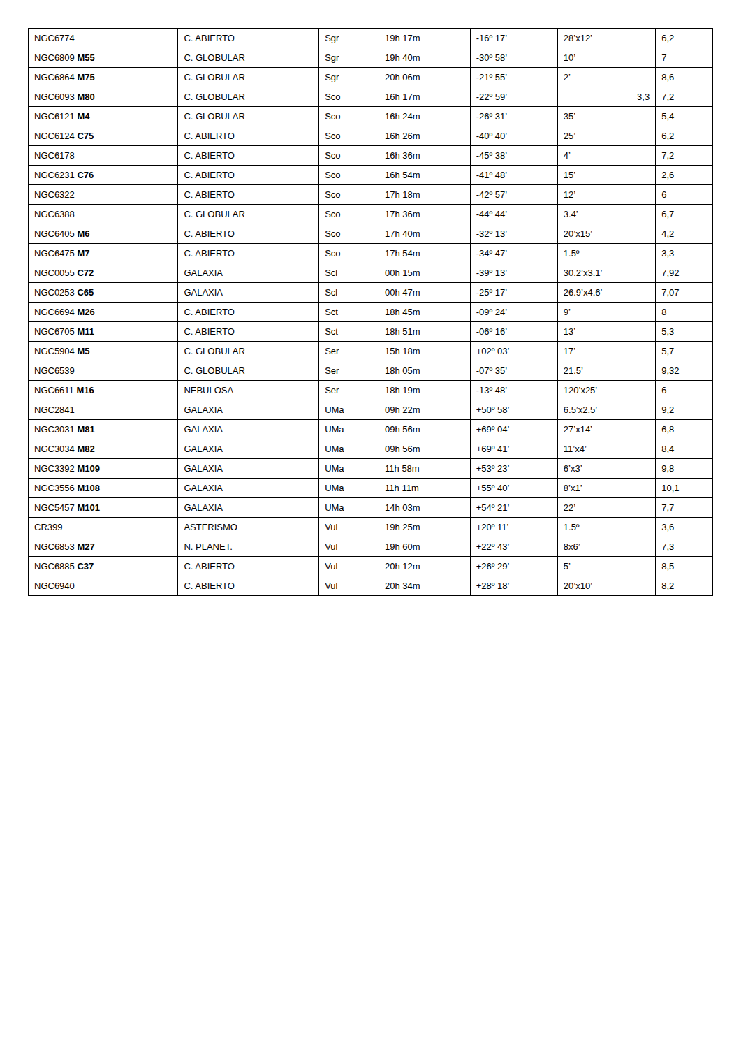| NGC6774 | C. ABIERTO | Sgr | 19h 17m | -16º 17’ | 28’x12’ | 6,2 |
| NGC6809 M55 | C. GLOBULAR | Sgr | 19h 40m | -30º 58’ | 10’ | 7 |
| NGC6864 M75 | C. GLOBULAR | Sgr | 20h 06m | -21º 55’ | 2’ | 8,6 |
| NGC6093 M80 | C. GLOBULAR | Sco | 16h 17m | -22º 59’ | 3,3 | 7,2 |
| NGC6121 M4 | C. GLOBULAR | Sco | 16h 24m | -26º 31’ | 35’ | 5,4 |
| NGC6124 C75 | C. ABIERTO | Sco | 16h 26m | -40º 40’ | 25’ | 6,2 |
| NGC6178 | C. ABIERTO | Sco | 16h 36m | -45º 38’ | 4’ | 7,2 |
| NGC6231 C76 | C. ABIERTO | Sco | 16h 54m | -41º 48’ | 15’ | 2,6 |
| NGC6322 | C. ABIERTO | Sco | 17h 18m | -42º 57’ | 12’ | 6 |
| NGC6388 | C. GLOBULAR | Sco | 17h 36m | -44º 44’ | 3.4’ | 6,7 |
| NGC6405 M6 | C. ABIERTO | Sco | 17h 40m | -32º 13’ | 20’x15’ | 4,2 |
| NGC6475 M7 | C. ABIERTO | Sco | 17h 54m | -34º 47’ | 1.5º | 3,3 |
| NGC0055 C72 | GALAXIA | Scl | 00h 15m | -39º 13’ | 30.2’x3.1’ | 7,92 |
| NGC0253 C65 | GALAXIA | Scl | 00h 47m | -25º 17’ | 26.9’x4.6’ | 7,07 |
| NGC6694 M26 | C. ABIERTO | Sct | 18h 45m | -09º 24’ | 9’ | 8 |
| NGC6705 M11 | C. ABIERTO | Sct | 18h 51m | -06º 16’ | 13’ | 5,3 |
| NGC5904 M5 | C. GLOBULAR | Ser | 15h 18m | +02º 03’ | 17’ | 5,7 |
| NGC6539 | C. GLOBULAR | Ser | 18h 05m | -07º 35’ | 21.5’ | 9,32 |
| NGC6611 M16 | NEBULOSA | Ser | 18h 19m | -13º 48’ | 120’x25’ | 6 |
| NGC2841 | GALAXIA | UMa | 09h 22m | +50º 58’ | 6.5’x2.5’ | 9,2 |
| NGC3031 M81 | GALAXIA | UMa | 09h 56m | +69º 04’ | 27’x14’ | 6,8 |
| NGC3034 M82 | GALAXIA | UMa | 09h 56m | +69º 41’ | 11’x4’ | 8,4 |
| NGC3392 M109 | GALAXIA | UMa | 11h 58m | +53º 23’ | 6’x3’ | 9,8 |
| NGC3556 M108 | GALAXIA | UMa | 11h 11m | +55º 40’ | 8’x1’ | 10,1 |
| NGC5457 M101 | GALAXIA | UMa | 14h 03m | +54º 21’ | 22’ | 7,7 |
| CR399 | ASTERISMO | Vul | 19h 25m | +20º 11’ | 1.5º | 3,6 |
| NGC6853 M27 | N. PLANET. | Vul | 19h 60m | +22º 43’ | 8x6’ | 7,3 |
| NGC6885 C37 | C. ABIERTO | Vul | 20h 12m | +26º 29’ | 5’ | 8,5 |
| NGC6940 | C. ABIERTO | Vul | 20h 34m | +28º 18’ | 20’x10’ | 8,2 |